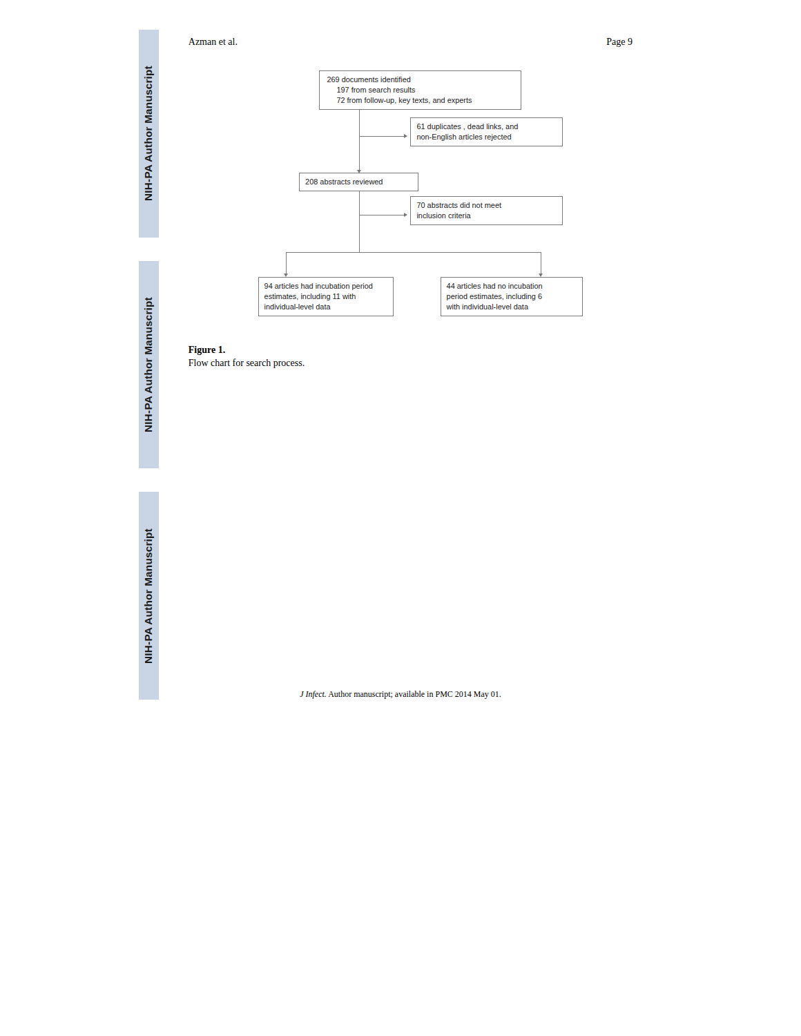NIH-PA Author Manuscript
NIH-PA Author Manuscript
NIH-PA Author Manuscript
Azman et al.
Page 9
269 documents identified
197 from search results
72 from follow-up, key texts, and experts
61 duplicates , dead links, and
non-English articles rejected
208 abstracts reviewed
70 abstracts did not meet
inclusion criteria
94 articles had incubation period
estimates, including 11 with
individual-level data
44 articles had no incubation
period estimates, including 6
with individual-level data
Figure 1.
Flow chart for search process.
J Infect. Author manuscript; available in PMC 2014 May 01.